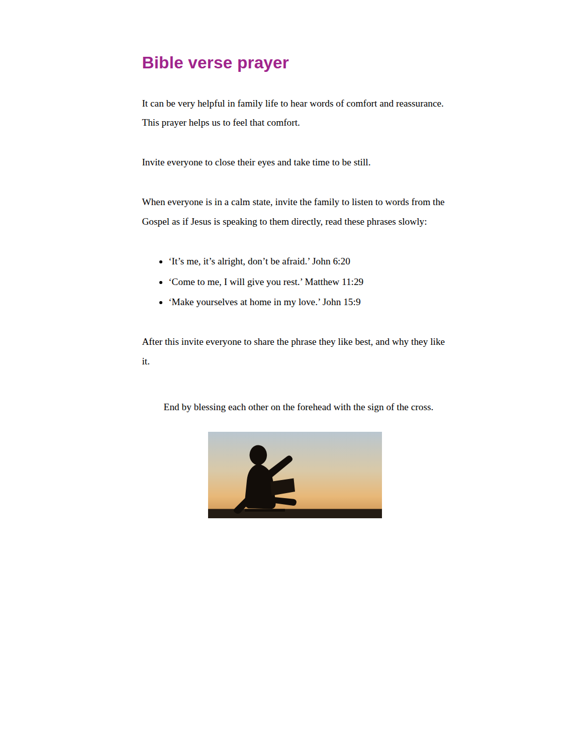Bible verse prayer
It can be very helpful in family life to hear words of comfort and reassurance. This prayer helps us to feel that comfort.
Invite everyone to close their eyes and take time to be still.
When everyone is in a calm state, invite the family to listen to words from the Gospel as if Jesus is speaking to them directly, read these phrases slowly:
‘It’s me, it’s alright, don’t be afraid.’ John 6:20
‘Come to me, I will give you rest.’ Matthew 11:29
‘Make yourselves at home in my love.’ John 15:9
After this invite everyone to share the phrase they like best, and why they like it.
End by blessing each other on the forehead with the sign of the cross.